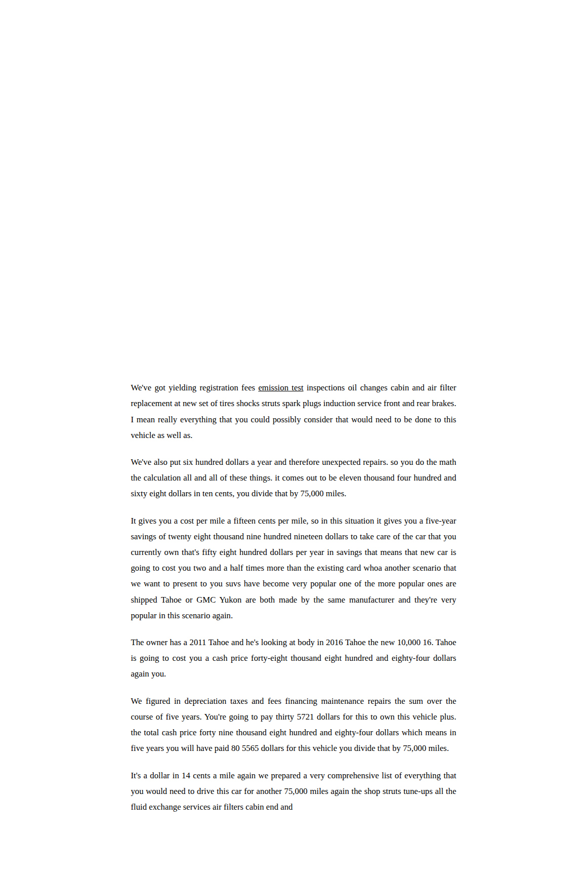We've got yielding registration fees emission test inspections oil changes cabin and air filter replacement at new set of tires shocks struts spark plugs induction service front and rear brakes. I mean really everything that you could possibly consider that would need to be done to this vehicle as well as.
We've also put six hundred dollars a year and therefore unexpected repairs. so you do the math the calculation all and all of these things. it comes out to be eleven thousand four hundred and sixty eight dollars in ten cents, you divide that by 75,000 miles.
It gives you a cost per mile a fifteen cents per mile, so in this situation it gives you a five-year savings of twenty eight thousand nine hundred nineteen dollars to take care of the car that you currently own that's fifty eight hundred dollars per year in savings that means that new car is going to cost you two and a half times more than the existing card whoa another scenario that we want to present to you suvs have become very popular one of the more popular ones are shipped Tahoe or GMC Yukon are both made by the same manufacturer and they're very popular in this scenario again.
The owner has a 2011 Tahoe and he's looking at body in 2016 Tahoe the new 10,000 16. Tahoe is going to cost you a cash price forty-eight thousand eight hundred and eighty-four dollars again you.
We figured in depreciation taxes and fees financing maintenance repairs the sum over the course of five years. You're going to pay thirty 5721 dollars for this to own this vehicle plus. the total cash price forty nine thousand eight hundred and eighty-four dollars which means in five years you will have paid 80 5565 dollars for this vehicle you divide that by 75,000 miles.
It's a dollar in 14 cents a mile again we prepared a very comprehensive list of everything that you would need to drive this car for another 75,000 miles again the shop struts tune-ups all the fluid exchange services air filters cabin end and